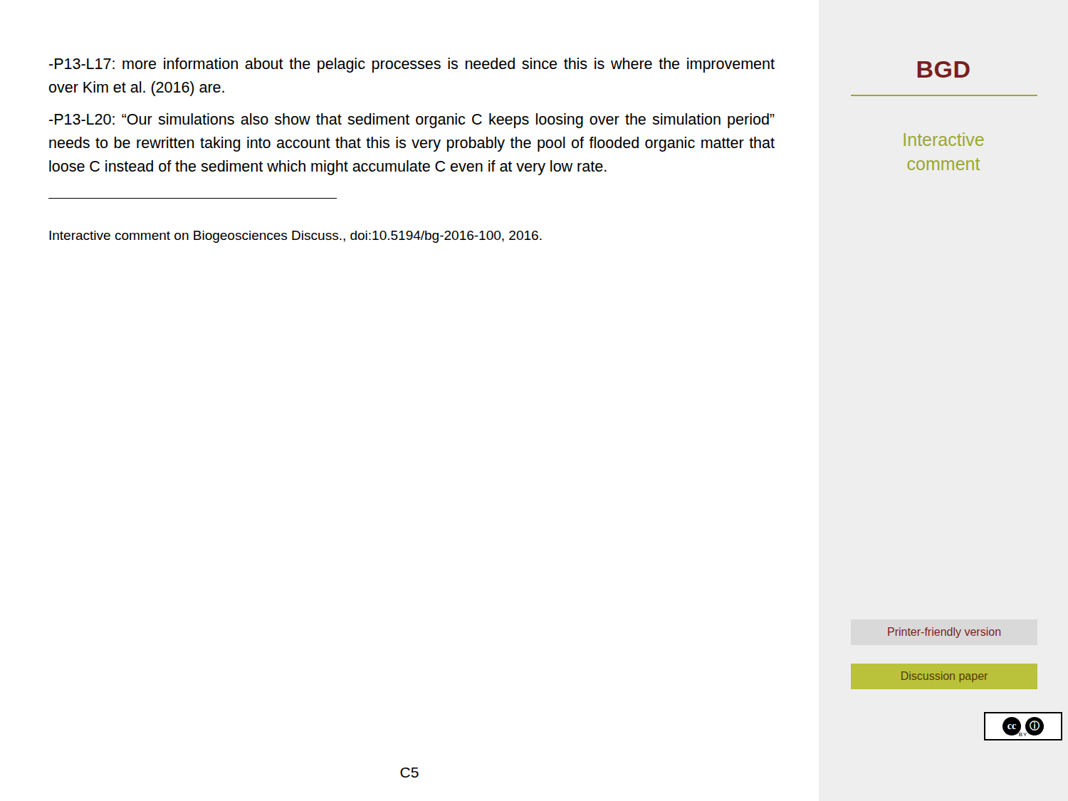-P13-L17: more information about the pelagic processes is needed since this is where the improvement over Kim et al. (2016) are.
-P13-L20: “Our simulations also show that sediment organic C keeps loosing over the simulation period” needs to be rewritten taking into account that this is very probably the pool of flooded organic matter that loose C instead of the sediment which might accumulate C even if at very low rate.
Interactive comment on Biogeosciences Discuss., doi:10.5194/bg-2016-100, 2016.
C5
BGD
Interactive
comment
Printer-friendly version
Discussion paper
cc
ⓘ
BY